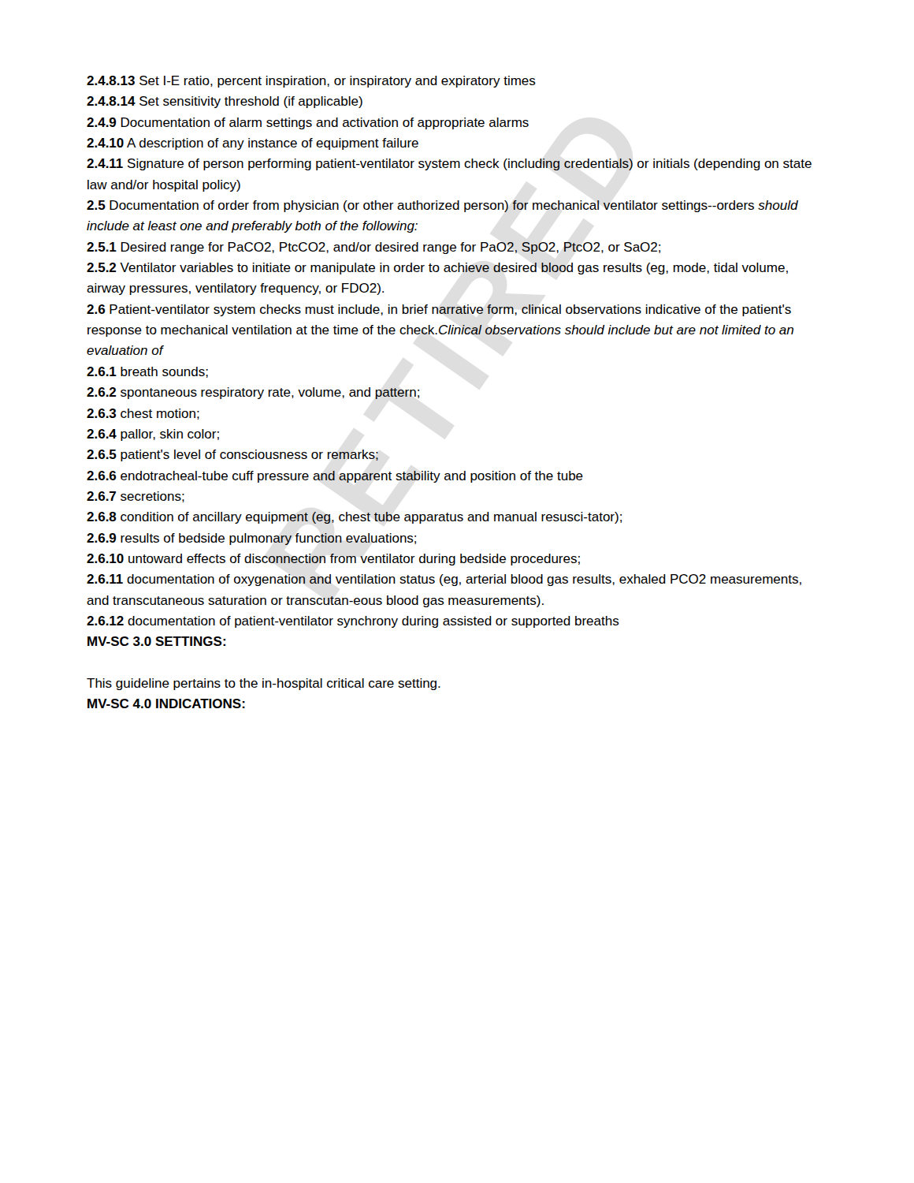RETIRED
2.4.8.13 Set I-E ratio, percent inspiration, or inspiratory and expiratory times
2.4.8.14 Set sensitivity threshold (if applicable)
2.4.9 Documentation of alarm settings and activation of appropriate alarms
2.4.10 A description of any instance of equipment failure
2.4.11 Signature of person performing patient-ventilator system check (including credentials) or initials (depending on state law and/or hospital policy)
2.5 Documentation of order from physician (or other authorized person) for mechanical ventilator settings--orders should include at least one and preferably both of the following:
2.5.1 Desired range for PaCO2, PtcCO2, and/or desired range for PaO2, SpO2, PtcO2, or SaO2;
2.5.2 Ventilator variables to initiate or manipulate in order to achieve desired blood gas results (eg, mode, tidal volume, airway pressures, ventilatory frequency, or FDO2).
2.6 Patient-ventilator system checks must include, in brief narrative form, clinical observations indicative of the patient's response to mechanical ventilation at the time of the check.Clinical observations should include but are not limited to an evaluation of
2.6.1 breath sounds;
2.6.2 spontaneous respiratory rate, volume, and pattern;
2.6.3 chest motion;
2.6.4 pallor, skin color;
2.6.5 patient's level of consciousness or remarks;
2.6.6 endotracheal-tube cuff pressure and apparent stability and position of the tube
2.6.7 secretions;
2.6.8 condition of ancillary equipment (eg, chest tube apparatus and manual resusci-tator);
2.6.9 results of bedside pulmonary function evaluations;
2.6.10 untoward effects of disconnection from ventilator during bedside procedures;
2.6.11 documentation of oxygenation and ventilation status (eg, arterial blood gas results, exhaled PCO2 measurements, and transcutaneous saturation or transcutan-eous blood gas measurements).
2.6.12 documentation of patient-ventilator synchrony during assisted or supported breaths
MV-SC 3.0 SETTINGS:
This guideline pertains to the in-hospital critical care setting.
MV-SC 4.0 INDICATIONS: